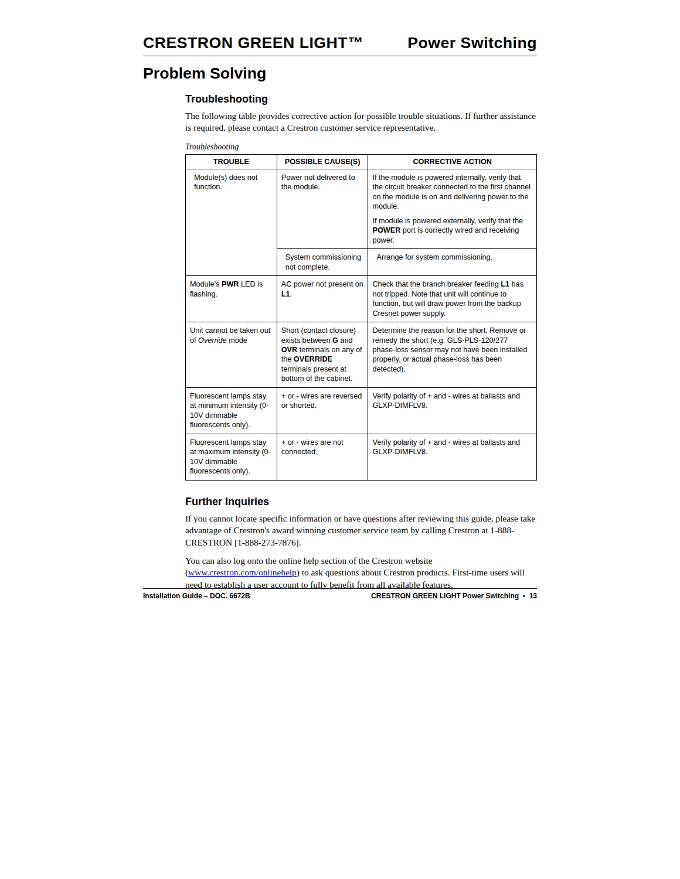CRESTRON GREEN LIGHT™
Power Switching
Problem Solving
Troubleshooting
The following table provides corrective action for possible trouble situations. If further assistance is required, please contact a Crestron customer service representative.
Troubleshooting
| TROUBLE | POSSIBLE CAUSE(S) | CORRECTIVE ACTION |
| --- | --- | --- |
| Module(s) does not function. | Power not delivered to the module. | If the module is powered internally, verify that the circuit breaker connected to the first channel on the module is on and delivering power to the module. If module is powered externally, verify that the POWER port is correctly wired and receiving power. |
| System commissioning not complete. | Arrange for system commissioning. |
| Module’s PWR LED is flashing. | AC power not present on L1 . | Check that the branch breaker feeding L1 has not tripped. Note that unit will continue to function, but will draw power from the backup Cresnet power supply. |
| Unit cannot be taken out of Override mode | Short (contact closure) exists between G and OVR terminals on any of the OVERRIDE terminals present at bottom of the cabinet. | Determine the reason for the short. Remove or remedy the short (e.g. GLS-PLS-120/277 phase-loss sensor may not have been installed properly, or actual phase-loss has been detected). |
| Fluorescent lamps stay at minimum intensity (0-10V dimmable fluorescents only). | + or - wires are reversed or shorted. | Verify polarity of + and - wires at ballasts and GLXP-DIMFLV8. |
| Fluorescent lamps stay at maximum intensity (0-10V dimmable fluorescents only). | + or - wires are not connected. | Verify polarity of + and - wires at ballasts and GLXP-DIMFLV8. |
Further Inquiries
If you cannot locate specific information or have questions after reviewing this guide, please take advantage of Crestron's award winning customer service team by calling Crestron at 1-888-CRESTRON [1-888-273-7876].
You can also log onto the online help section of the Crestron website (www.crestron.com/onlinehelp) to ask questions about Crestron products. First-time users will need to establish a user account to fully benefit from all available features.
Installation Guide – DOC. 6672B
CRESTRON GREEN LIGHT Power Switching • 13